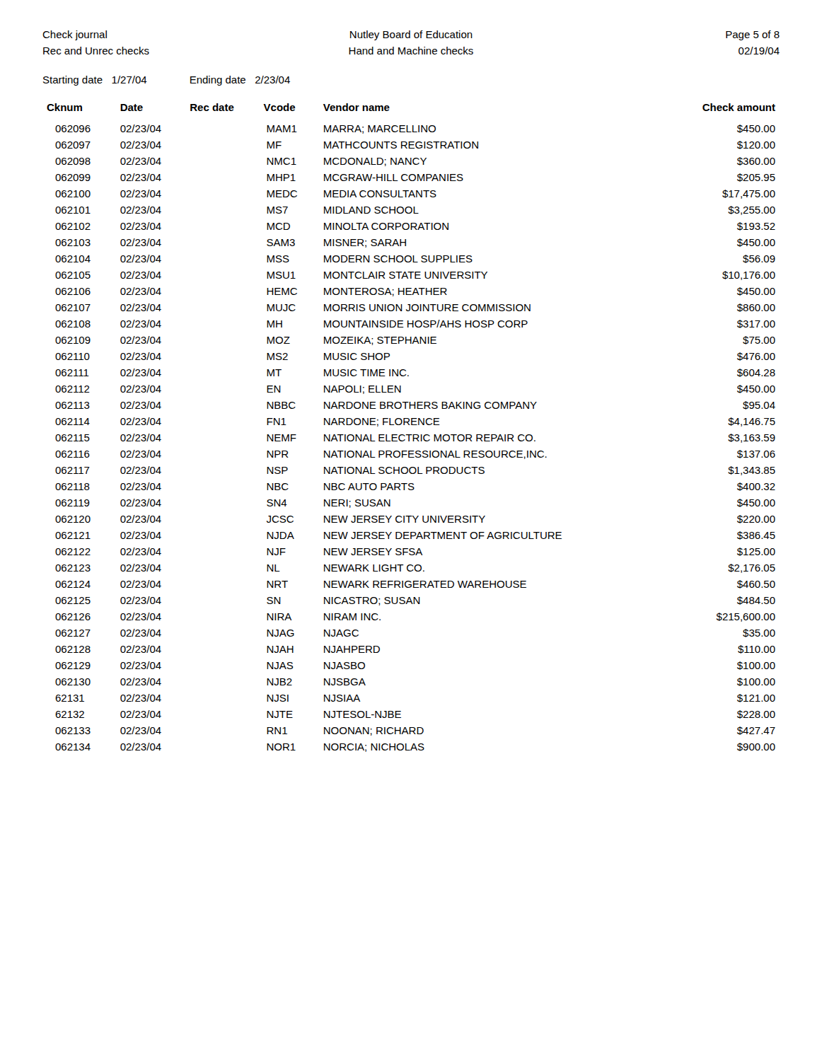Check journal
Rec and Unrec checks
Nutley Board of Education
Hand and Machine checks
Page 5 of 8
02/19/04
Starting date 1/27/04 Ending date 2/23/04
| Cknum | Date | Rec date | Vcode | Vendor name | Check amount |
| --- | --- | --- | --- | --- | --- |
| 062096 | 02/23/04 | | MAM1 | MARRA; MARCELLINO | $450.00 |
| 062097 | 02/23/04 | | MF | MATHCOUNTS REGISTRATION | $120.00 |
| 062098 | 02/23/04 | | NMC1 | MCDONALD; NANCY | $360.00 |
| 062099 | 02/23/04 | | MHP1 | MCGRAW-HILL COMPANIES | $205.95 |
| 062100 | 02/23/04 | | MEDC | MEDIA CONSULTANTS | $17,475.00 |
| 062101 | 02/23/04 | | MS7 | MIDLAND SCHOOL | $3,255.00 |
| 062102 | 02/23/04 | | MCD | MINOLTA CORPORATION | $193.52 |
| 062103 | 02/23/04 | | SAM3 | MISNER; SARAH | $450.00 |
| 062104 | 02/23/04 | | MSS | MODERN SCHOOL SUPPLIES | $56.09 |
| 062105 | 02/23/04 | | MSU1 | MONTCLAIR STATE UNIVERSITY | $10,176.00 |
| 062106 | 02/23/04 | | HEMC | MONTEROSA; HEATHER | $450.00 |
| 062107 | 02/23/04 | | MUJC | MORRIS UNION JOINTURE COMMISSION | $860.00 |
| 062108 | 02/23/04 | | MH | MOUNTAINSIDE HOSP/AHS HOSP CORP | $317.00 |
| 062109 | 02/23/04 | | MOZ | MOZEIKA; STEPHANIE | $75.00 |
| 062110 | 02/23/04 | | MS2 | MUSIC SHOP | $476.00 |
| 062111 | 02/23/04 | | MT | MUSIC TIME INC. | $604.28 |
| 062112 | 02/23/04 | | EN | NAPOLI; ELLEN | $450.00 |
| 062113 | 02/23/04 | | NBBC | NARDONE BROTHERS BAKING COMPANY | $95.04 |
| 062114 | 02/23/04 | | FN1 | NARDONE; FLORENCE | $4,146.75 |
| 062115 | 02/23/04 | | NEMF | NATIONAL ELECTRIC MOTOR REPAIR CO. | $3,163.59 |
| 062116 | 02/23/04 | | NPR | NATIONAL PROFESSIONAL RESOURCE,INC. | $137.06 |
| 062117 | 02/23/04 | | NSP | NATIONAL SCHOOL PRODUCTS | $1,343.85 |
| 062118 | 02/23/04 | | NBC | NBC AUTO PARTS | $400.32 |
| 062119 | 02/23/04 | | SN4 | NERI; SUSAN | $450.00 |
| 062120 | 02/23/04 | | JCSC | NEW JERSEY CITY UNIVERSITY | $220.00 |
| 062121 | 02/23/04 | | NJDA | NEW JERSEY DEPARTMENT OF AGRICULTURE | $386.45 |
| 062122 | 02/23/04 | | NJF | NEW JERSEY SFSA | $125.00 |
| 062123 | 02/23/04 | | NL | NEWARK LIGHT CO. | $2,176.05 |
| 062124 | 02/23/04 | | NRT | NEWARK REFRIGERATED WAREHOUSE | $460.50 |
| 062125 | 02/23/04 | | SN | NICASTRO; SUSAN | $484.50 |
| 062126 | 02/23/04 | | NIRA | NIRAM INC. | $215,600.00 |
| 062127 | 02/23/04 | | NJAG | NJAGC | $35.00 |
| 062128 | 02/23/04 | | NJAH | NJAHPERD | $110.00 |
| 062129 | 02/23/04 | | NJAS | NJASBO | $100.00 |
| 062130 | 02/23/04 | | NJB2 | NJSBGA | $100.00 |
| 62131 | 02/23/04 | | NJSI | NJSIAA | $121.00 |
| 62132 | 02/23/04 | | NJTE | NJTESOL-NJBE | $228.00 |
| 062133 | 02/23/04 | | RN1 | NOONAN; RICHARD | $427.47 |
| 062134 | 02/23/04 | | NOR1 | NORCIA; NICHOLAS | $900.00 |